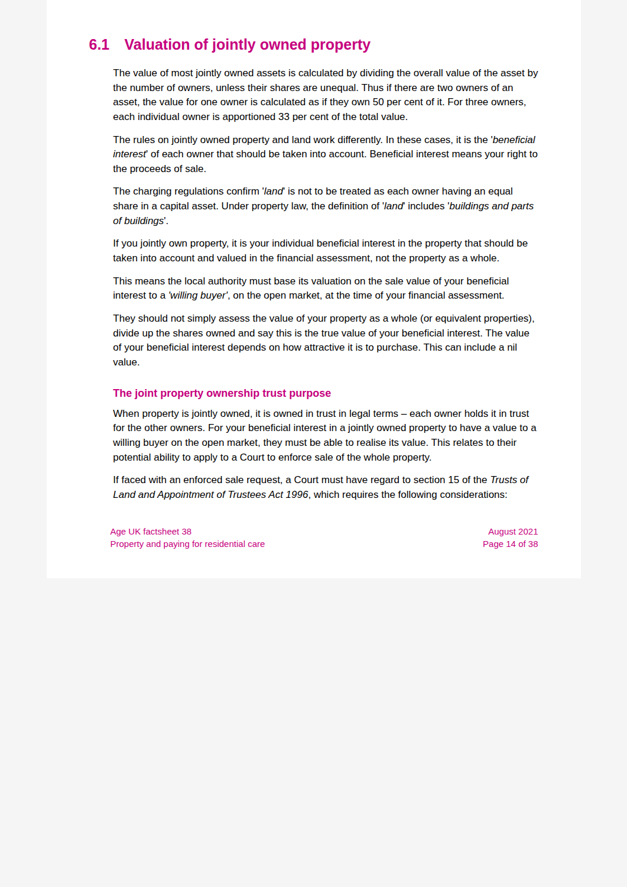6.1 Valuation of jointly owned property
The value of most jointly owned assets is calculated by dividing the overall value of the asset by the number of owners, unless their shares are unequal. Thus if there are two owners of an asset, the value for one owner is calculated as if they own 50 per cent of it. For three owners, each individual owner is apportioned 33 per cent of the total value.
The rules on jointly owned property and land work differently. In these cases, it is the 'beneficial interest' of each owner that should be taken into account. Beneficial interest means your right to the proceeds of sale.
The charging regulations confirm 'land' is not to be treated as each owner having an equal share in a capital asset. Under property law, the definition of 'land' includes 'buildings and parts of buildings'.
If you jointly own property, it is your individual beneficial interest in the property that should be taken into account and valued in the financial assessment, not the property as a whole.
This means the local authority must base its valuation on the sale value of your beneficial interest to a 'willing buyer', on the open market, at the time of your financial assessment.
They should not simply assess the value of your property as a whole (or equivalent properties), divide up the shares owned and say this is the true value of your beneficial interest. The value of your beneficial interest depends on how attractive it is to purchase. This can include a nil value.
The joint property ownership trust purpose
When property is jointly owned, it is owned in trust in legal terms – each owner holds it in trust for the other owners. For your beneficial interest in a jointly owned property to have a value to a willing buyer on the open market, they must be able to realise its value. This relates to their potential ability to apply to a Court to enforce sale of the whole property.
If faced with an enforced sale request, a Court must have regard to section 15 of the Trusts of Land and Appointment of Trustees Act 1996, which requires the following considerations:
Age UK factsheet 38
Property and paying for residential care
August 2021
Page 14 of 38